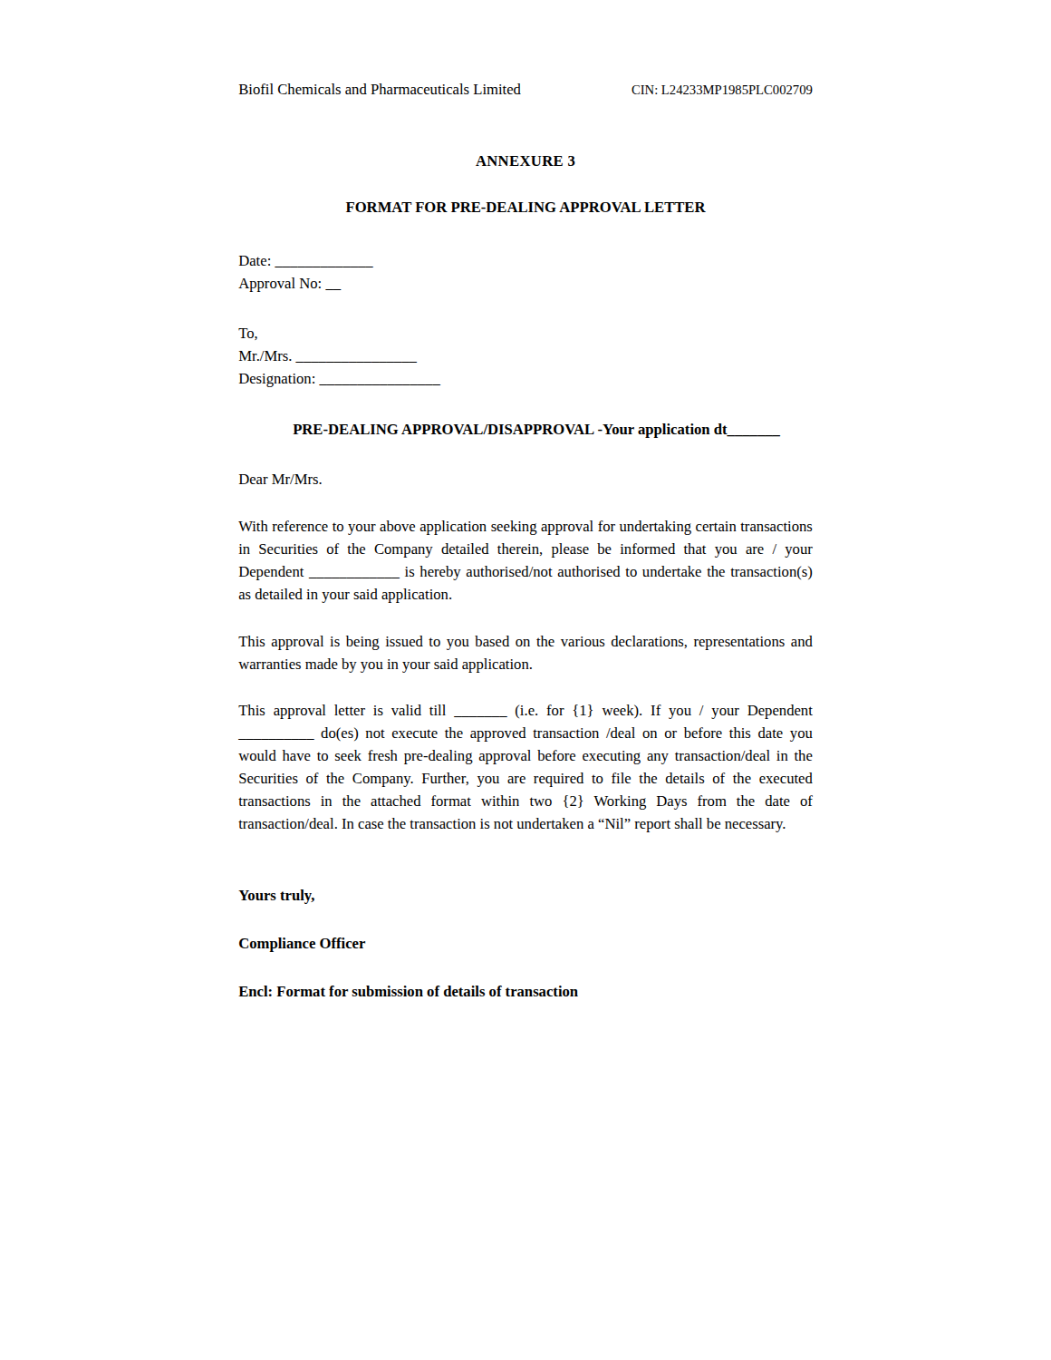Biofil Chemicals and Pharmaceuticals Limited CIN: L24233MP1985PLC002709
ANNEXURE 3
FORMAT FOR PRE-DEALING APPROVAL LETTER
Date: _____________
Approval No: __
To,
Mr./Mrs. ________________
Designation: ________________
PRE-DEALING APPROVAL/DISAPPROVAL -Your application dt_______
Dear Mr/Mrs.
With reference to your above application seeking approval for undertaking certain transactions in Securities of the Company detailed therein, please be informed that you are / your Dependent ____________ is hereby authorised/not authorised to undertake the transaction(s) as detailed in your said application.
This approval is being issued to you based on the various declarations, representations and warranties made by you in your said application.
This approval letter is valid till _______ (i.e. for {1} week). If you / your Dependent __________ do(es) not execute the approved transaction /deal on or before this date you would have to seek fresh pre-dealing approval before executing any transaction/deal in the Securities of the Company. Further, you are required to file the details of the executed transactions in the attached format within two {2} Working Days from the date of transaction/deal. In case the transaction is not undertaken a “Nil” report shall be necessary.
Yours truly,
Compliance Officer
Encl: Format for submission of details of transaction